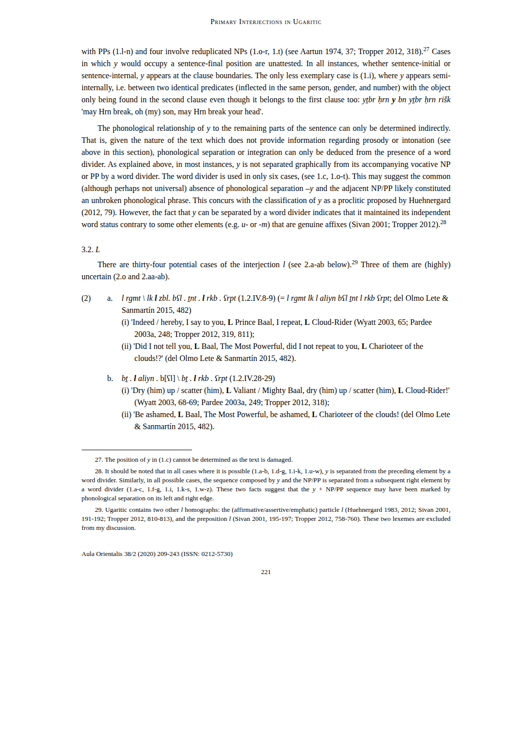Primary Interjections in Ugaritic
with PPs (1.l-n) and four involve reduplicated NPs (1.o-r, 1.t) (see Aartun 1974, 37; Tropper 2012, 318).27 Cases in which y would occupy a sentence-final position are unattested. In all instances, whether sentence-initial or sentence-internal, y appears at the clause boundaries. The only less exemplary case is (1.i), where y appears semi-internally, i.e. between two identical predicates (inflected in the same person, gender, and number) with the object only being found in the second clause even though it belongs to the first clause too: yṯbr ḥrn y bn yṯbr ḥrn rišk 'may Hrn break, oh (my) son, may Hrn break your head'.
The phonological relationship of y to the remaining parts of the sentence can only be determined indirectly. That is, given the nature of the text which does not provide information regarding prosody or intonation (see above in this section), phonological separation or integration can only be deduced from the presence of a word divider. As explained above, in most instances, y is not separated graphically from its accompanying vocative NP or PP by a word divider. The word divider is used in only six cases, (see 1.c, 1.o-t). This may suggest the common (although perhaps not universal) absence of phonological separation –y and the adjacent NP/PP likely constituted an unbroken phonological phrase. This concurs with the classification of y as a proclitic proposed by Huehnergard (2012, 79). However, the fact that y can be separated by a word divider indicates that it maintained its independent word status contrary to some other elements (e.g. u- or -m) that are genuine affixes (Sivan 2001; Tropper 2012).28
3.2. L
There are thirty-four potential cases of the interjection l (see 2.a-ab below).29 Three of them are (highly) uncertain (2.o and 2.aa-ab).
(2)
a.
l rgmt \ lk l zbl. bʕl . ṯnt . l rkb . ʕrpt (1.2.IV.8-9) (= l rgmt lk l aliyn bʕl ṯnt l rkb ʕrpt; del Olmo Lete & Sanmartín 2015, 482) (i) 'Indeed / hereby, I say to you, L Prince Baal, I repeat, L Cloud-Rider (Wyatt 2003, 65; Pardee 2003a, 248; Tropper 2012, 319, 811); (ii) 'Did I not tell you, L Baal, The Most Powerful, did I not repeat to you, L Charioteer of the clouds!?' (del Olmo Lete & Sanmartín 2015, 482).
b.
bṯ . l aliyn . b[ʕl] \ bṯ . l rkb . ʕrpt (1.2.IV.28-29) (i) 'Dry (him) up / scatter (him), L Valiant / Mighty Baal, dry (him) up / scatter (him), L Cloud-Rider!' (Wyatt 2003, 68-69; Pardee 2003a, 249; Tropper 2012, 318); (ii) 'Be ashamed, L Baal, The Most Powerful, be ashamed, L Charioteer of the clouds! (del Olmo Lete & Sanmartín 2015, 482).
27. The position of y in (1.c) cannot be determined as the text is damaged.
28. It should be noted that in all cases where it is possible (1.a-b, 1.d-g, 1.i-k, 1.u-w), y is separated from the preceding element by a word divider. Similarly, in all possible cases, the sequence composed by y and the NP/PP is separated from a subsequent right element by a word divider (1.a-c, 1.f-g, 1.i, 1.k-s, 1.w-z). These two facts suggest that the y + NP/PP sequence may have been marked by phonological separation on its left and right edge.
29. Ugaritic contains two other l homographs: the (affirmative/assertive/emphatic) particle l (Huehnergard 1983, 2012; Sivan 2001, 191-192; Tropper 2012, 810-813), and the preposition l (Sivan 2001, 195-197; Tropper 2012, 758-760). These two lexemes are excluded from my discussion.
Aula Orientalis 38/2 (2020) 209-243 (ISSN: 0212-5730)
221